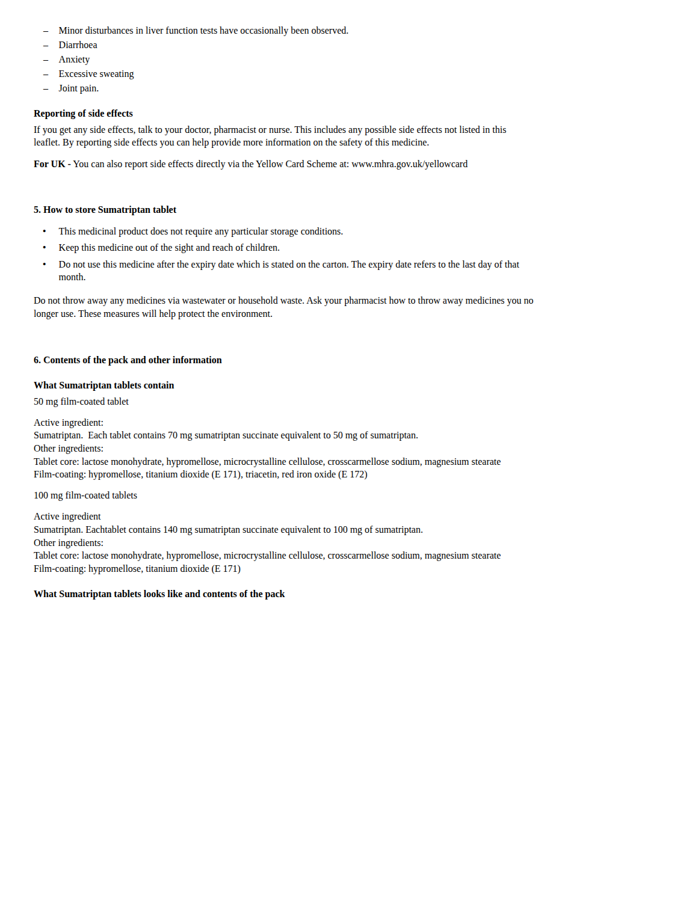Minor disturbances in liver function tests have occasionally been observed.
Diarrhoea
Anxiety
Excessive sweating
Joint pain.
Reporting of side effects
If you get any side effects, talk to your doctor, pharmacist or nurse. This includes any possible side effects not listed in this leaflet. By reporting side effects you can help provide more information on the safety of this medicine.
For UK - You can also report side effects directly via the Yellow Card Scheme at: www.mhra.gov.uk/yellowcard
5. How to store Sumatriptan tablet
This medicinal product does not require any particular storage conditions.
Keep this medicine out of the sight and reach of children.
Do not use this medicine after the expiry date which is stated on the carton. The expiry date refers to the last day of that month.
Do not throw away any medicines via wastewater or household waste. Ask your pharmacist how to throw away medicines you no longer use. These measures will help protect the environment.
6. Contents of the pack and other information
What Sumatriptan tablets contain
50 mg film-coated tablet
Active ingredient:
Sumatriptan. Each tablet contains 70 mg sumatriptan succinate equivalent to 50 mg of sumatriptan.
Other ingredients:
Tablet core: lactose monohydrate, hypromellose, microcrystalline cellulose, crosscarmellose sodium, magnesium stearate
Film-coating: hypromellose, titanium dioxide (E 171), triacetin, red iron oxide (E 172)
100 mg film-coated tablets
Active ingredient
Sumatriptan. Eachtablet contains 140 mg sumatriptan succinate equivalent to 100 mg of sumatriptan.
Other ingredients:
Tablet core: lactose monohydrate, hypromellose, microcrystalline cellulose, crosscarmellose sodium, magnesium stearate
Film-coating: hypromellose, titanium dioxide (E 171)
What Sumatriptan tablets looks like and contents of the pack